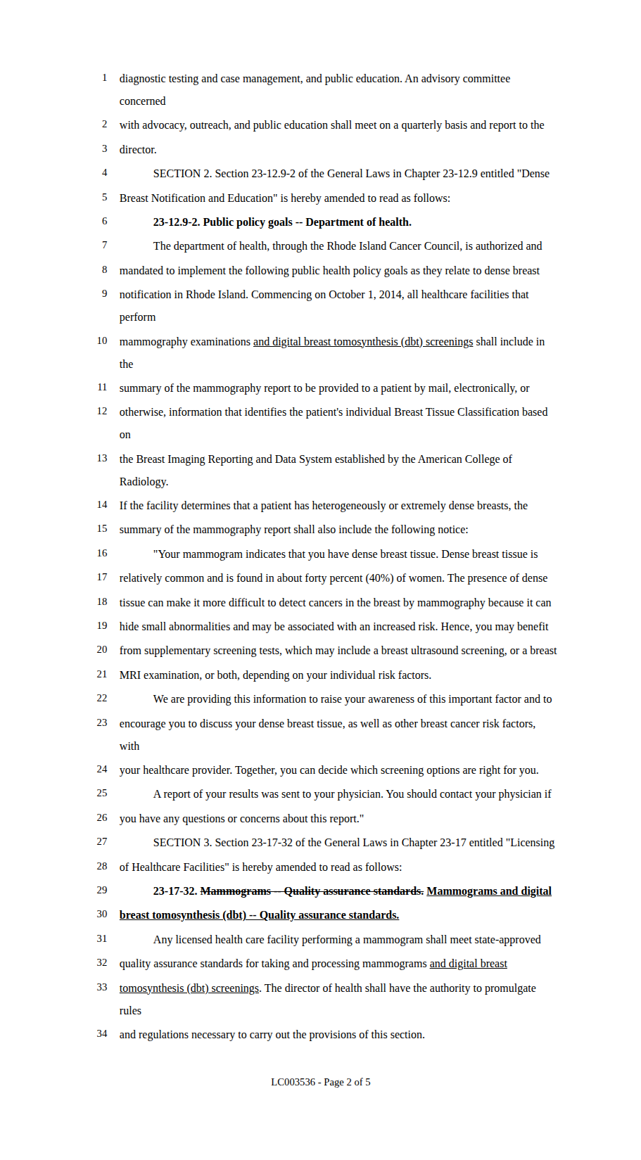1 diagnostic testing and case management, and public education. An advisory committee concerned
2 with advocacy, outreach, and public education shall meet on a quarterly basis and report to the
3 director.
4 SECTION 2. Section 23-12.9-2 of the General Laws in Chapter 23-12.9 entitled "Dense
5 Breast Notification and Education" is hereby amended to read as follows:
623-12.9-2. Public policy goals -- Department of health.
7 The department of health, through the Rhode Island Cancer Council, is authorized and
8 mandated to implement the following public health policy goals as they relate to dense breast
9 notification in Rhode Island. Commencing on October 1, 2014, all healthcare facilities that perform
10 mammography examinations and digital breast tomosynthesis (dbt) screenings shall include in the
11 summary of the mammography report to be provided to a patient by mail, electronically, or
12 otherwise, information that identifies the patient's individual Breast Tissue Classification based on
13 the Breast Imaging Reporting and Data System established by the American College of Radiology.
14 If the facility determines that a patient has heterogeneously or extremely dense breasts, the
15 summary of the mammography report shall also include the following notice:
16"Your mammogram indicates that you have dense breast tissue. Dense breast tissue is
17 relatively common and is found in about forty percent (40%) of women. The presence of dense
18 tissue can make it more difficult to detect cancers in the breast by mammography because it can
19 hide small abnormalities and may be associated with an increased risk. Hence, you may benefit
20 from supplementary screening tests, which may include a breast ultrasound screening, or a breast
21 MRI examination, or both, depending on your individual risk factors.
22 We are providing this information to raise your awareness of this important factor and to
23 encourage you to discuss your dense breast tissue, as well as other breast cancer risk factors, with
24 your healthcare provider. Together, you can decide which screening options are right for you.
25 A report of your results was sent to your physician. You should contact your physician if
26 you have any questions or concerns about this report."
27 SECTION 3. Section 23-17-32 of the General Laws in Chapter 23-17 entitled "Licensing
28 of Healthcare Facilities" is hereby amended to read as follows:
2923-17-32. Mammograms -- Quality assurance standards. Mammograms and digital
30 breast tomosynthesis (dbt) -- Quality assurance standards.
31 Any licensed health care facility performing a mammogram shall meet state-approved
32 quality assurance standards for taking and processing mammograms and digital breast
33 tomosynthesis (dbt) screenings. The director of health shall have the authority to promulgate rules
34 and regulations necessary to carry out the provisions of this section.
LC003536 - Page 2 of 5